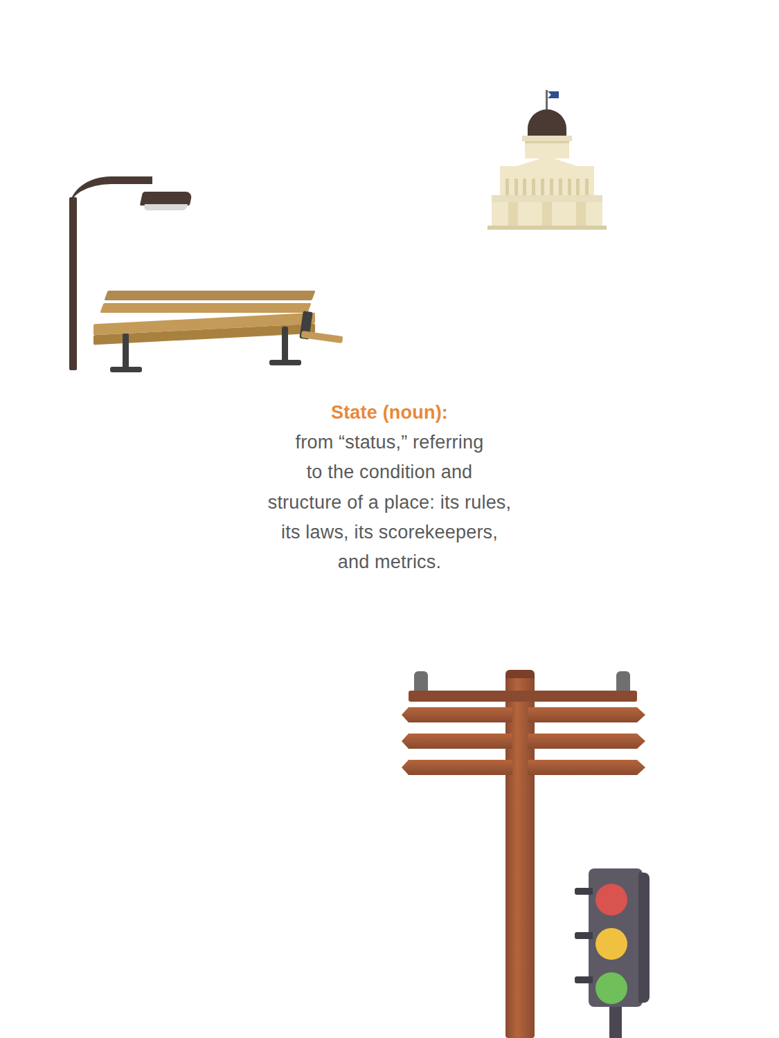State (noun):
from “status,” referring
to the condition and
structure of a place: its rules,
its laws, its scorekeepers,
and metrics.